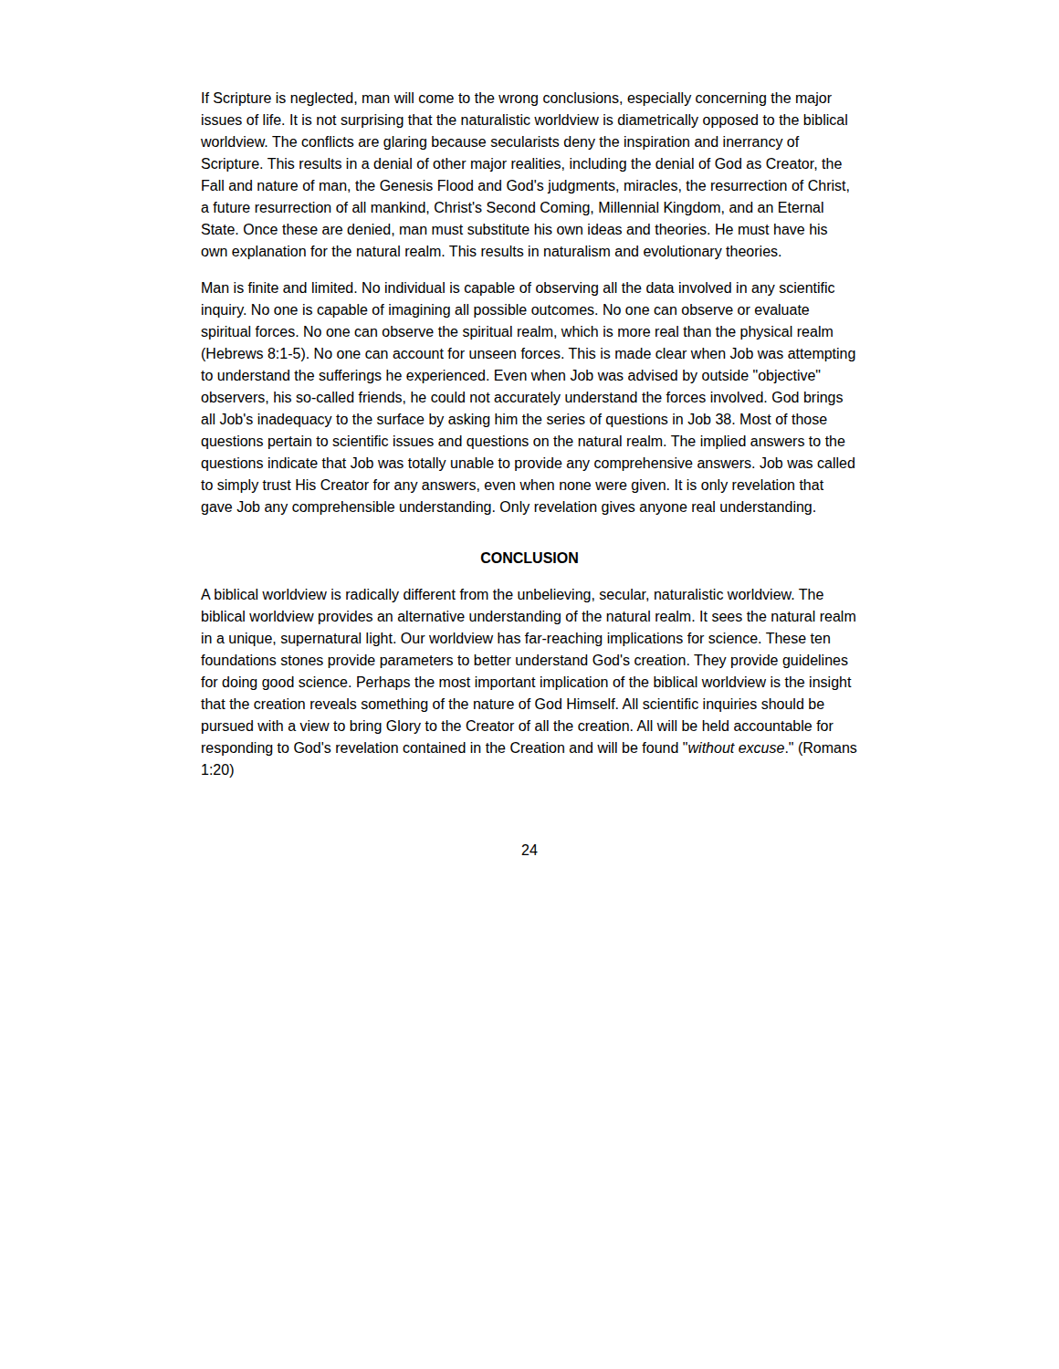If Scripture is neglected, man will come to the wrong conclusions, especially concerning the major issues of life. It is not surprising that the naturalistic worldview is diametrically opposed to the biblical worldview. The conflicts are glaring because secularists deny the inspiration and inerrancy of Scripture. This results in a denial of other major realities, including the denial of God as Creator, the Fall and nature of man, the Genesis Flood and God's judgments, miracles, the resurrection of Christ, a future resurrection of all mankind, Christ's Second Coming, Millennial Kingdom, and an Eternal State. Once these are denied, man must substitute his own ideas and theories. He must have his own explanation for the natural realm. This results in naturalism and evolutionary theories.
Man is finite and limited. No individual is capable of observing all the data involved in any scientific inquiry. No one is capable of imagining all possible outcomes. No one can observe or evaluate spiritual forces. No one can observe the spiritual realm, which is more real than the physical realm (Hebrews 8:1-5). No one can account for unseen forces. This is made clear when Job was attempting to understand the sufferings he experienced. Even when Job was advised by outside "objective" observers, his so-called friends, he could not accurately understand the forces involved. God brings all Job's inadequacy to the surface by asking him the series of questions in Job 38. Most of those questions pertain to scientific issues and questions on the natural realm. The implied answers to the questions indicate that Job was totally unable to provide any comprehensive answers. Job was called to simply trust His Creator for any answers, even when none were given. It is only revelation that gave Job any comprehensible understanding. Only revelation gives anyone real understanding.
CONCLUSION
A biblical worldview is radically different from the unbelieving, secular, naturalistic worldview. The biblical worldview provides an alternative understanding of the natural realm. It sees the natural realm in a unique, supernatural light. Our worldview has far-reaching implications for science. These ten foundations stones provide parameters to better understand God's creation. They provide guidelines for doing good science. Perhaps the most important implication of the biblical worldview is the insight that the creation reveals something of the nature of God Himself. All scientific inquiries should be pursued with a view to bring Glory to the Creator of all the creation. All will be held accountable for responding to God's revelation contained in the Creation and will be found "without excuse." (Romans 1:20)
24